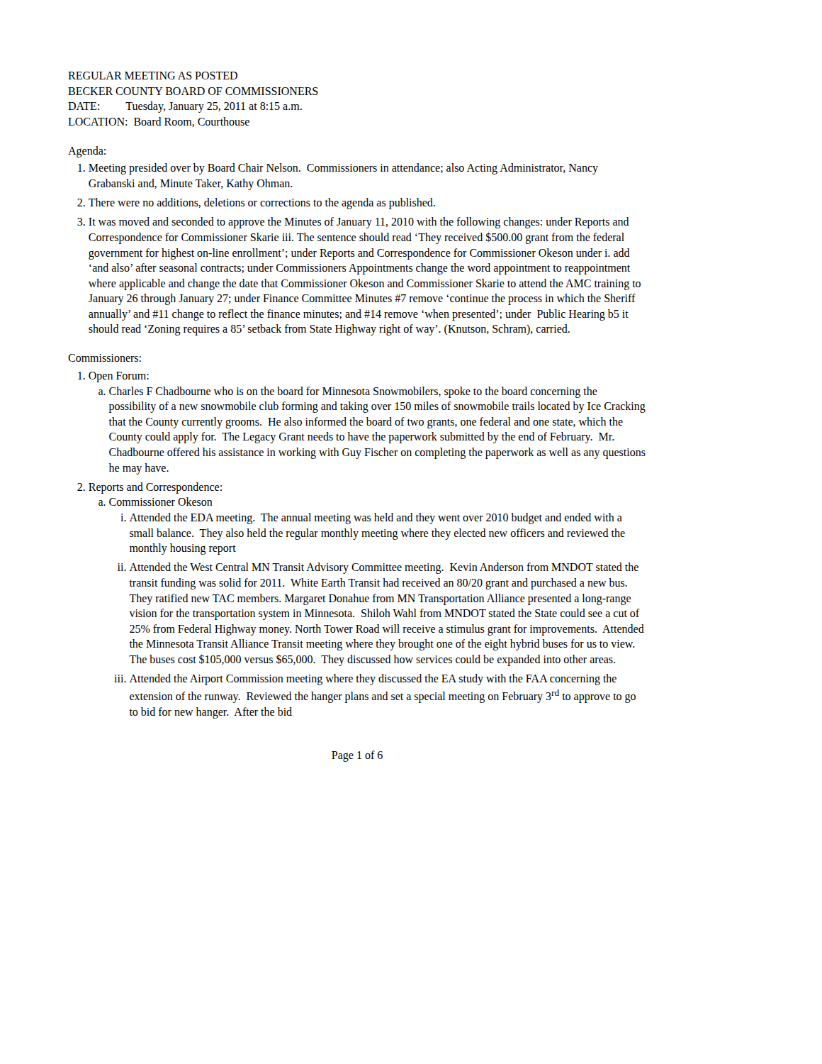REGULAR MEETING AS POSTED
BECKER COUNTY BOARD OF COMMISSIONERS
DATE: Tuesday, January 25, 2011 at 8:15 a.m.
LOCATION: Board Room, Courthouse
Agenda:
Meeting presided over by Board Chair Nelson. Commissioners in attendance; also Acting Administrator, Nancy Grabanski and, Minute Taker, Kathy Ohman.
There were no additions, deletions or corrections to the agenda as published.
It was moved and seconded to approve the Minutes of January 11, 2010 with the following changes: under Reports and Correspondence for Commissioner Skarie iii. The sentence should read ‘They received $500.00 grant from the federal government for highest on-line enrollment’; under Reports and Correspondence for Commissioner Okeson under i. add ‘and also’ after seasonal contracts; under Commissioners Appointments change the word appointment to reappointment where applicable and change the date that Commissioner Okeson and Commissioner Skarie to attend the AMC training to January 26 through January 27; under Finance Committee Minutes #7 remove ‘continue the process in which the Sheriff annually’ and #11 change to reflect the finance minutes; and #14 remove ‘when presented’; under Public Hearing b5 it should read ‘Zoning requires a 85’ setback from State Highway right of way’. (Knutson, Schram), carried.
Commissioners:
Open Forum:
Charles F Chadbourne who is on the board for Minnesota Snowmobilers, spoke to the board concerning the possibility of a new snowmobile club forming and taking over 150 miles of snowmobile trails located by Ice Cracking that the County currently grooms. He also informed the board of two grants, one federal and one state, which the County could apply for. The Legacy Grant needs to have the paperwork submitted by the end of February. Mr. Chadbourne offered his assistance in working with Guy Fischer on completing the paperwork as well as any questions he may have.
Reports and Correspondence:
Commissioner Okeson
Attended the EDA meeting. The annual meeting was held and they went over 2010 budget and ended with a small balance. They also held the regular monthly meeting where they elected new officers and reviewed the monthly housing report
Attended the West Central MN Transit Advisory Committee meeting. Kevin Anderson from MNDOT stated the transit funding was solid for 2011. White Earth Transit had received an 80/20 grant and purchased a new bus. They ratified new TAC members. Margaret Donahue from MN Transportation Alliance presented a long-range vision for the transportation system in Minnesota. Shiloh Wahl from MNDOT stated the State could see a cut of 25% from Federal Highway money. North Tower Road will receive a stimulus grant for improvements. Attended the Minnesota Transit Alliance Transit meeting where they brought one of the eight hybrid buses for us to view. The buses cost $105,000 versus $65,000. They discussed how services could be expanded into other areas.
Attended the Airport Commission meeting where they discussed the EA study with the FAA concerning the extension of the runway. Reviewed the hanger plans and set a special meeting on February 3rd to approve to go to bid for new hanger. After the bid
Page 1 of 6